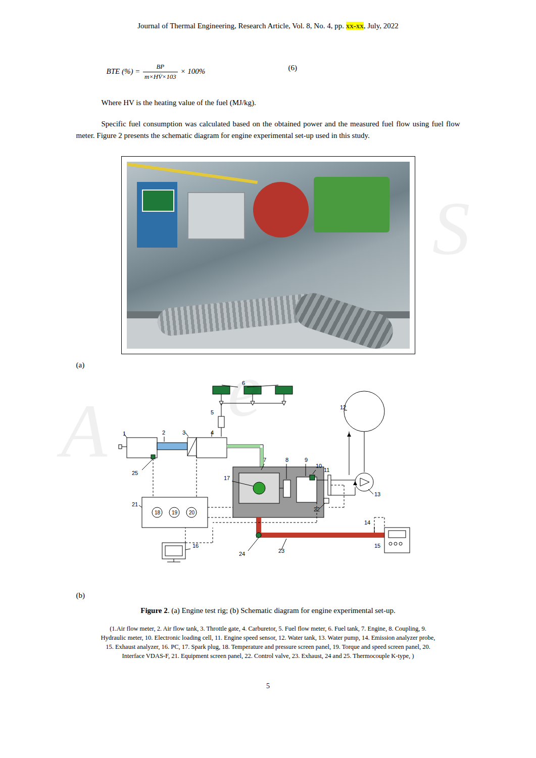S
A
e
Journal of Thermal Engineering, Research Article, Vol. 8, No. 4, pp. xx-xx, July, 2022
BTE (%) = BP m×HV̇×103 × 100% (6)
Where HV is the heating value of the fuel (MJ/kg).
Specific fuel consumption was calculated based on the obtained power and the measured fuel flow using fuel flow meter. Figure 2 presents the schematic diagram for engine experimental set-up used in this study.
(a)
6 5 1 2 3 4 25 7 17 8 9 10 11 12 13 22 23 24 14 15 18 19 20 21 16
(b)
Figure 2. (a) Engine test rig; (b) Schematic diagram for engine experimental set-up.
(1.Air flow meter, 2. Air flow tank, 3. Throttle gate, 4. Carburetor, 5. Fuel flow meter, 6. Fuel tank, 7. Engine, 8. Coupling, 9.
Hydraulic meter, 10. Electronic loading cell, 11. Engine speed sensor, 12. Water tank, 13. Water pump, 14. Emission analyzer probe,
15. Exhaust analyzer, 16. PC, 17. Spark plug, 18. Temperature and pressure screen panel, 19. Torque and speed screen panel, 20.
Interface VDAS-F, 21. Equipment screen panel, 22. Control valve, 23. Exhaust, 24 and 25. Thermocouple K-type, )
5